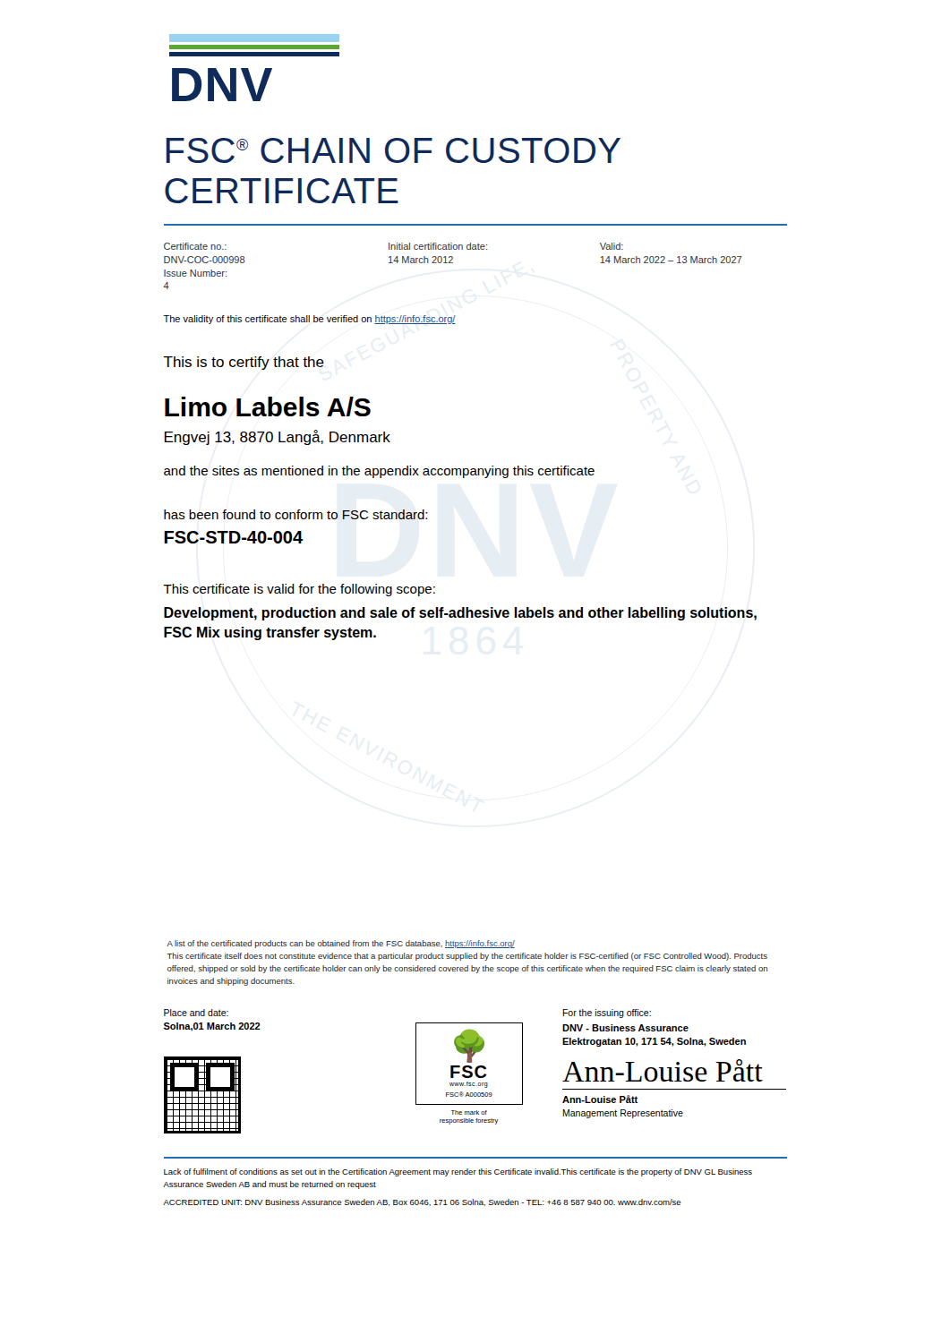DNV
1864
SAFEGUARDING LIFE, PROPERTY AND THE ENVIRONMENT
DNV
FSC® CHAIN OF CUSTODY
CERTIFICATE
Certificate no.:
DNV-COC-000998
Issue Number:
4
Initial certification date:
14 March 2012
Valid:
14 March 2022 – 13 March 2027
The validity of this certificate shall be verified on https://info.fsc.org/
This is to certify that the
Limo Labels A/S
Engvej 13, 8870 Langå, Denmark
and the sites as mentioned in the appendix accompanying this certificate
has been found to conform to FSC standard:
FSC-STD-40-004
This certificate is valid for the following scope:
Development, production and sale of self-adhesive labels and other labelling solutions, FSC Mix using transfer system.
A list of the certificated products can be obtained from the FSC database, https://info.fsc.org/
This certificate itself does not constitute evidence that a particular product supplied by the certificate holder is FSC-certified (or FSC Controlled Wood). Products offered, shipped or sold by the certificate holder can only be considered covered by the scope of this certificate when the required FSC claim is clearly stated on invoices and shipping documents.
Place and date:
Solna,01 March 2022
🌳
FSC
www.fsc.org
FSC® A000509
The mark of
responsible forestry
For the issuing office:
DNV - Business Assurance
Elektrogatan 10, 171 54, Solna, Sweden
Ann-Louise Pått
Ann-Louise Pått
Management Representative
Lack of fulfilment of conditions as set out in the Certification Agreement may render this Certificate invalid.This certificate is the property of DNV GL Business Assurance Sweden AB and must be returned on request
ACCREDITED UNIT: DNV Business Assurance Sweden AB, Box 6046, 171 06 Solna, Sweden - TEL: +46 8 587 940 00. www.dnv.com/se